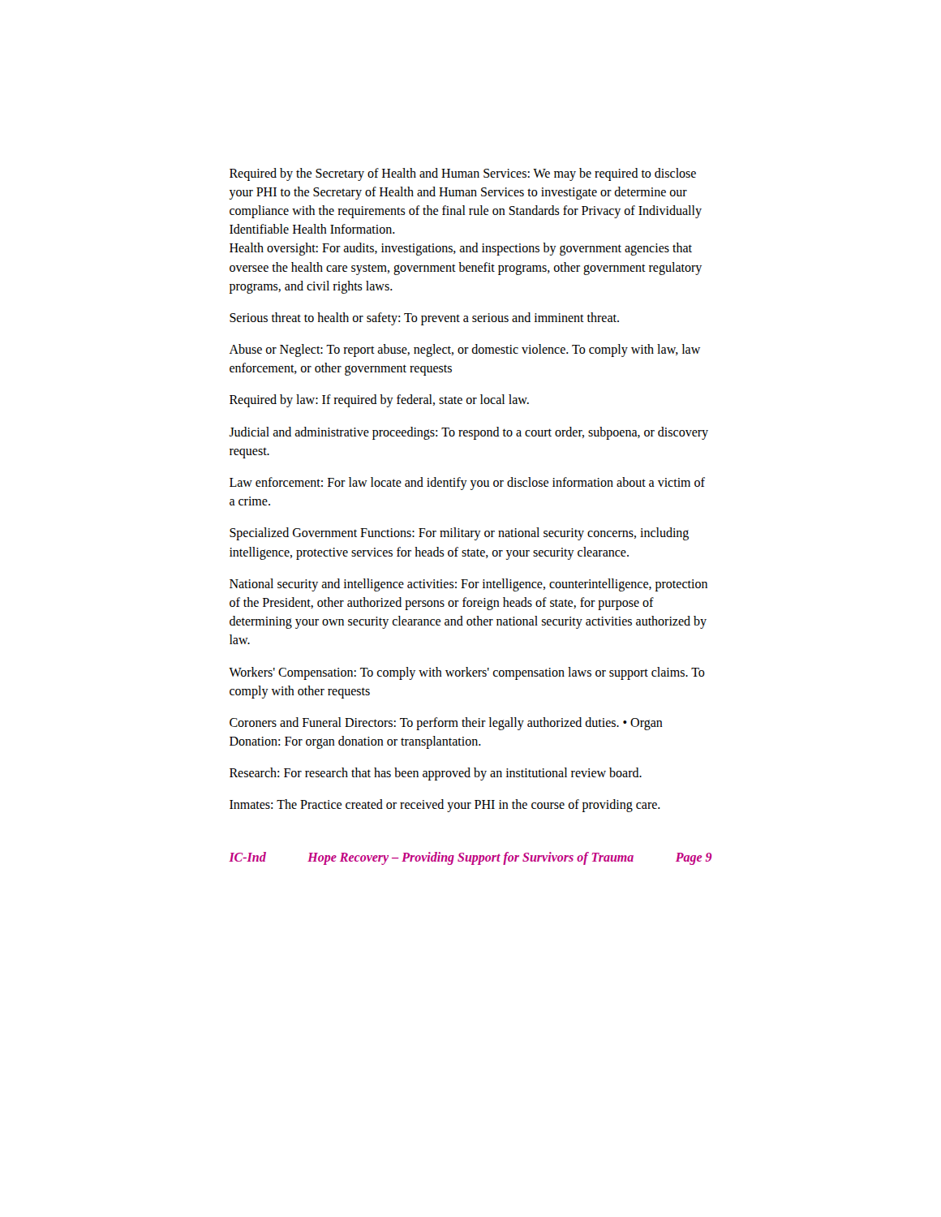Required by the Secretary of Health and Human Services: We may be required to disclose your PHI to the Secretary of Health and Human Services to investigate or determine our compliance with the requirements of the final rule on Standards for Privacy of Individually Identifiable Health Information.
Health oversight: For audits, investigations, and inspections by government agencies that oversee the health care system, government benefit programs, other government regulatory programs, and civil rights laws.
Serious threat to health or safety: To prevent a serious and imminent threat.
Abuse or Neglect: To report abuse, neglect, or domestic violence. To comply with law, law enforcement, or other government requests
Required by law: If required by federal, state or local law.
Judicial and administrative proceedings: To respond to a court order, subpoena, or discovery request.
Law enforcement: For law locate and identify you or disclose information about a victim of a crime.
Specialized Government Functions: For military or national security concerns, including intelligence, protective services for heads of state, or your security clearance.
National security and intelligence activities: For intelligence, counterintelligence, protection of the President, other authorized persons or foreign heads of state, for purpose of determining your own security clearance and other national security activities authorized by law.
Workers' Compensation: To comply with workers' compensation laws or support claims. To comply with other requests
Coroners and Funeral Directors: To perform their legally authorized duties. • Organ Donation: For organ donation or transplantation.
Research: For research that has been approved by an institutional review board.
Inmates: The Practice created or received your PHI in the course of providing care.
IC-Ind Hope Recovery – Providing Support for Survivors of Trauma Page 9